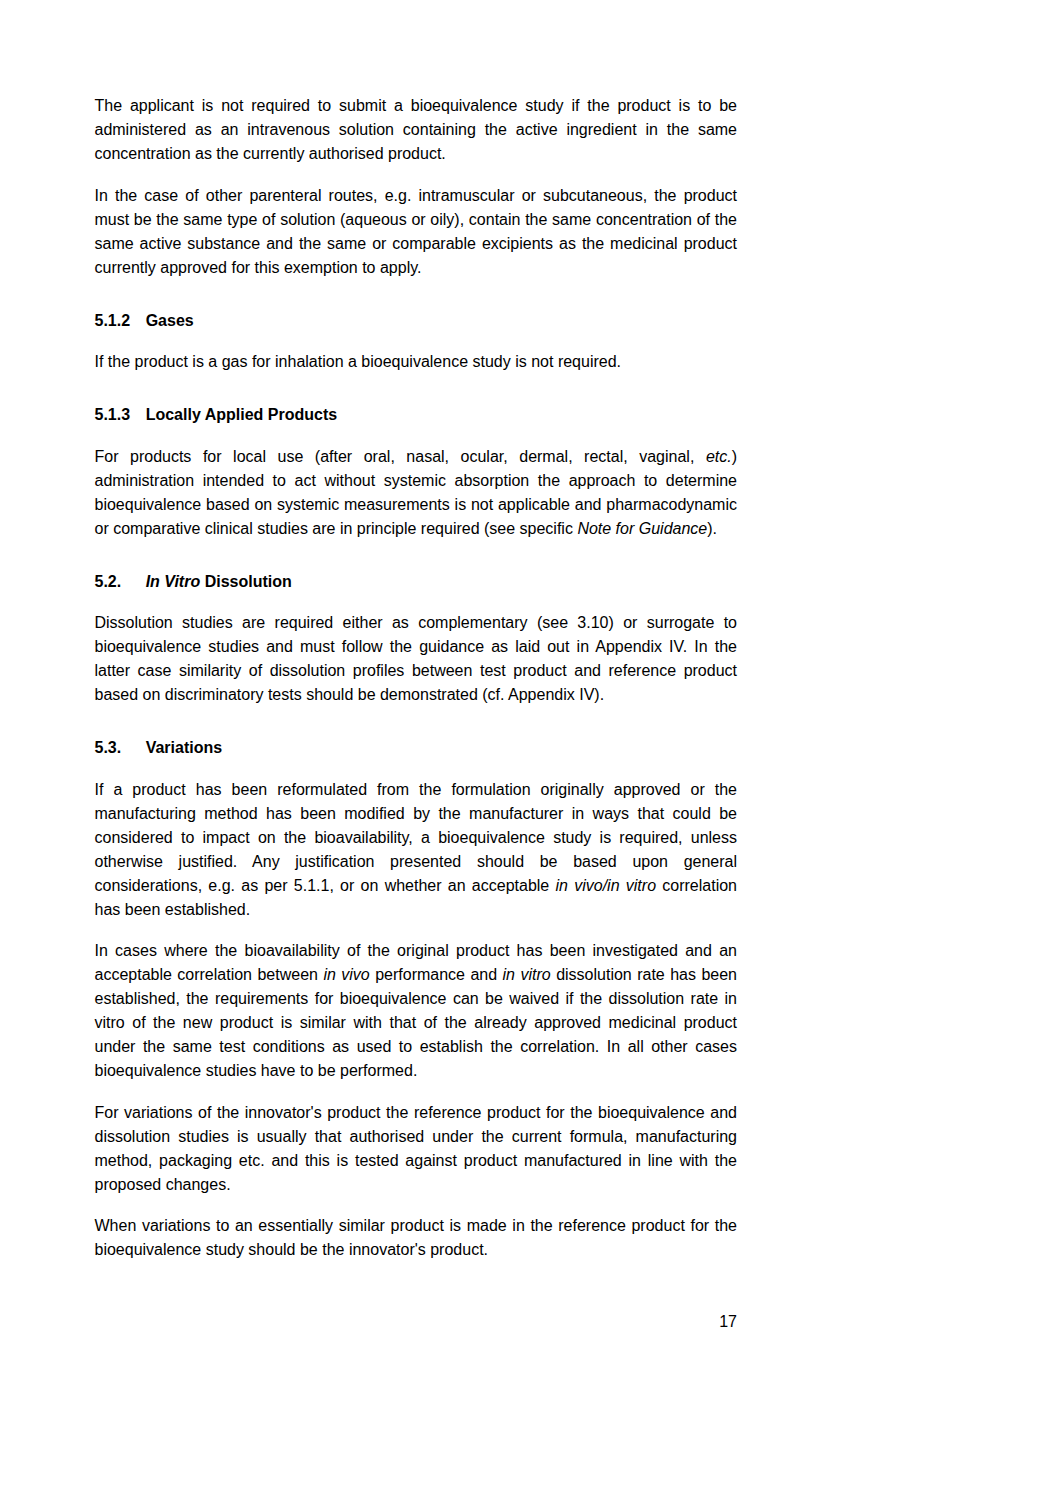The applicant is not required to submit a bioequivalence study if the product is to be administered as an intravenous solution containing the active ingredient in the same concentration as the currently authorised product.
In the case of other parenteral routes, e.g. intramuscular or subcutaneous, the product must be the same type of solution (aqueous or oily), contain the same concentration of the same active substance and the same or comparable excipients as the medicinal product currently approved for this exemption to apply.
5.1.2 Gases
If the product is a gas for inhalation a bioequivalence study is not required.
5.1.3 Locally Applied Products
For products for local use (after oral, nasal, ocular, dermal, rectal, vaginal, etc.) administration intended to act without systemic absorption the approach to determine bioequivalence based on systemic measurements is not applicable and pharmacodynamic or comparative clinical studies are in principle required (see specific Note for Guidance).
5.2. In Vitro Dissolution
Dissolution studies are required either as complementary (see 3.10) or surrogate to bioequivalence studies and must follow the guidance as laid out in Appendix IV. In the latter case similarity of dissolution profiles between test product and reference product based on discriminatory tests should be demonstrated (cf. Appendix IV).
5.3. Variations
If a product has been reformulated from the formulation originally approved or the manufacturing method has been modified by the manufacturer in ways that could be considered to impact on the bioavailability, a bioequivalence study is required, unless otherwise justified. Any justification presented should be based upon general considerations, e.g. as per 5.1.1, or on whether an acceptable in vivo/in vitro correlation has been established.
In cases where the bioavailability of the original product has been investigated and an acceptable correlation between in vivo performance and in vitro dissolution rate has been established, the requirements for bioequivalence can be waived if the dissolution rate in vitro of the new product is similar with that of the already approved medicinal product under the same test conditions as used to establish the correlation. In all other cases bioequivalence studies have to be performed.
For variations of the innovator's product the reference product for the bioequivalence and dissolution studies is usually that authorised under the current formula, manufacturing method, packaging etc. and this is tested against product manufactured in line with the proposed changes.
When variations to an essentially similar product is made in the reference product for the bioequivalence study should be the innovator's product.
17